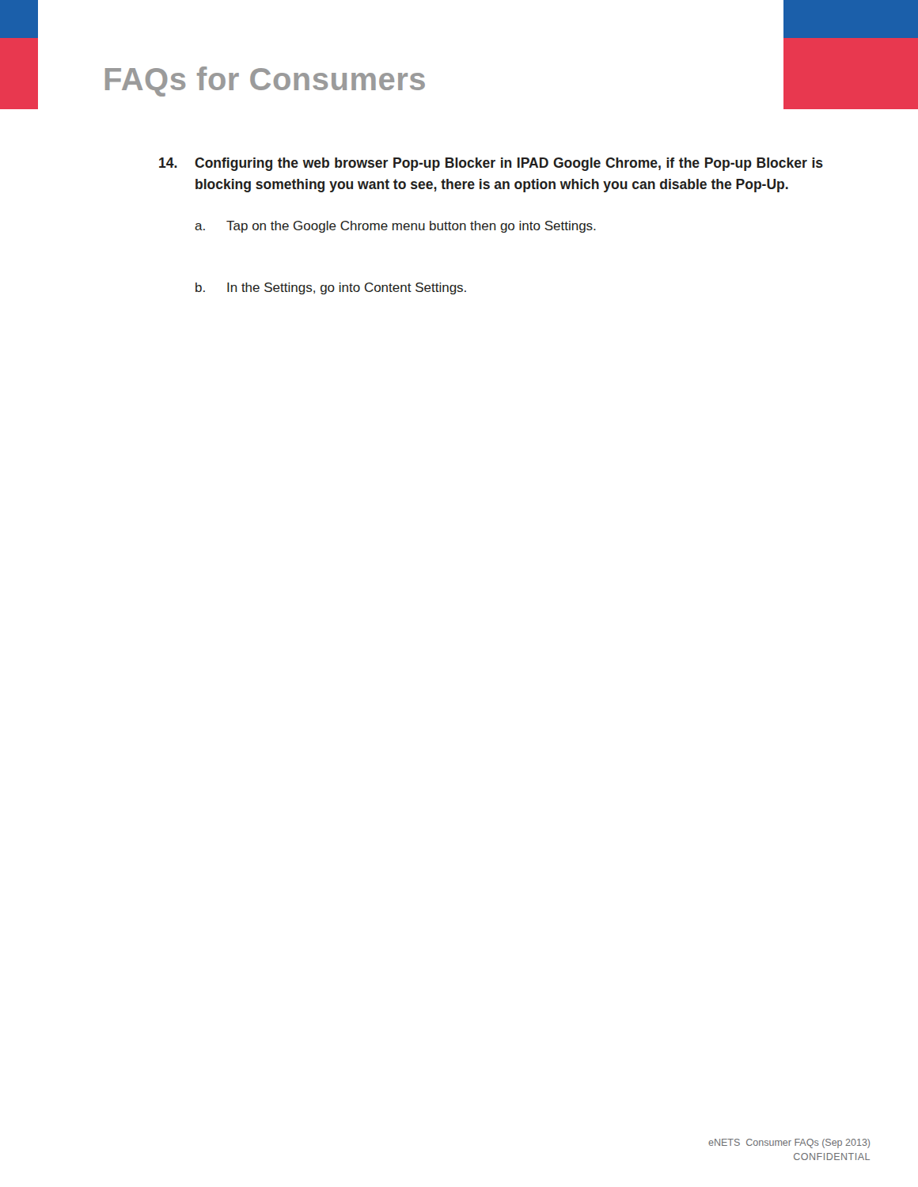FAQs for Consumers
14. Configuring the web browser Pop-up Blocker in IPAD Google Chrome, if the Pop-up Blocker is blocking something you want to see, there is an option which you can disable the Pop-Up.
a. Tap on the Google Chrome menu button then go into Settings.
b. In the Settings, go into Content Settings.
eNETS Consumer FAQs (Sep 2013)
CONFIDENTIAL